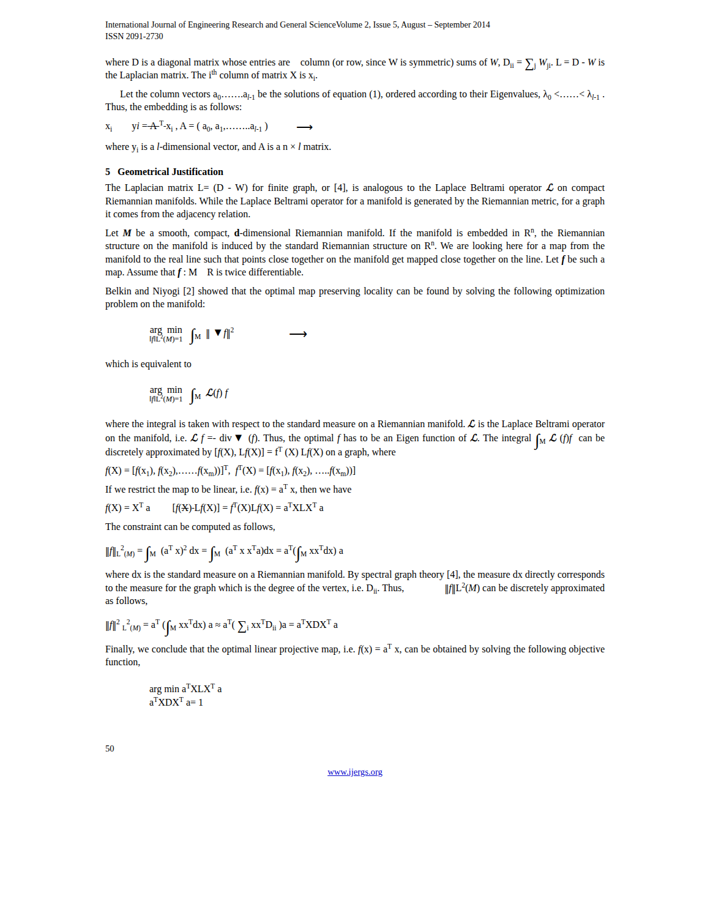International Journal of Engineering Research and General ScienceVolume 2, Issue 5, August – September 2014
ISSN 2091-2730
where D is a diagonal matrix whose entries are column (or row, since W is symmetric) sums of W, Dii = ∑j Wji. L = D - W is the Laplacian matrix. The ith column of matrix X is xi.
Let the column vectors a0…….al-1 be the solutions of equation (1), ordered according to their Eigenvalues, λ0 <……< λl-1 . Thus, the embedding is as follows:
xi yi = A T xi , A = ( a0, a1,……..al-1 )⟶
where yi is a l-dimensional vector, and A is a n × l matrix.
5 Geometrical Justification
The Laplacian matrix L= (D - W) for finite graph, or [4], is analogous to the Laplace Beltrami operator ℒ on compact Riemannian manifolds. While the Laplace Beltrami operator for a manifold is generated by the Riemannian metric, for a graph it comes from the adjacency relation.
Let M be a smooth, compact, d-dimensional Riemannian manifold. If the manifold is embedded in Rn, the Riemannian structure on the manifold is induced by the standard Riemannian structure on Rn. We are looking here for a map from the manifold to the real line such that points close together on the manifold get mapped close together on the line. Let f be such a map. Assume that f : M R is twice differentiable.
Belkin and Niyogi [2] showed that the optimal map preserving locality can be found by solving the following optimization problem on the manifold:
arg min‖f‖L2(M)=1 ∫M ‖ ▼f‖2 ⟶
which is equivalent to
arg min‖f‖L2(M)=1 ∫M ℒ(f) f
where the integral is taken with respect to the standard measure on a Riemannian manifold. ℒ is the Laplace Beltrami operator on the manifold, i.e. ℒ f =- div▼ (f). Thus, the optimal f has to be an Eigen function of ℒ. The integral ∫M ℒ (f)f can be discretely approximated by [f(X), Lf(X)] = fT (X) Lf(X) on a graph, where
f(X) = [f(x1), f(x2),……f(xm))]T, fT(X) = [f(x1), f(x2), …..f(xm))]
If we restrict the map to be linear, i.e. f(x) = aT x, then we have
f(X) = XT a [f(X) Lf(X)] = fT(X)Lf(X) = aTXLXT a
The constraint can be computed as follows,
‖f‖L2(M) = ∫M (aT x)2 dx = ∫M (aT x xTa)dx = aT(∫M xxTdx) a
where dx is the standard measure on a Riemannian manifold. By spectral graph theory [4], the measure dx directly corresponds to the measure for the graph which is the degree of the vertex, i.e. Dii. Thus, ‖f‖L2(M) can be discretely approximated as follows,
‖f‖2 L2(M) = aT (∫M xxTdx) a ≈ aT( ∑i xxTDii )a = aTXDXT a
Finally, we conclude that the optimal linear projective map, i.e. f(x) = aT x, can be obtained by solving the following objective function,
arg min aTXLXT a
aTXDXT a= 1
50
www.ijergs.org